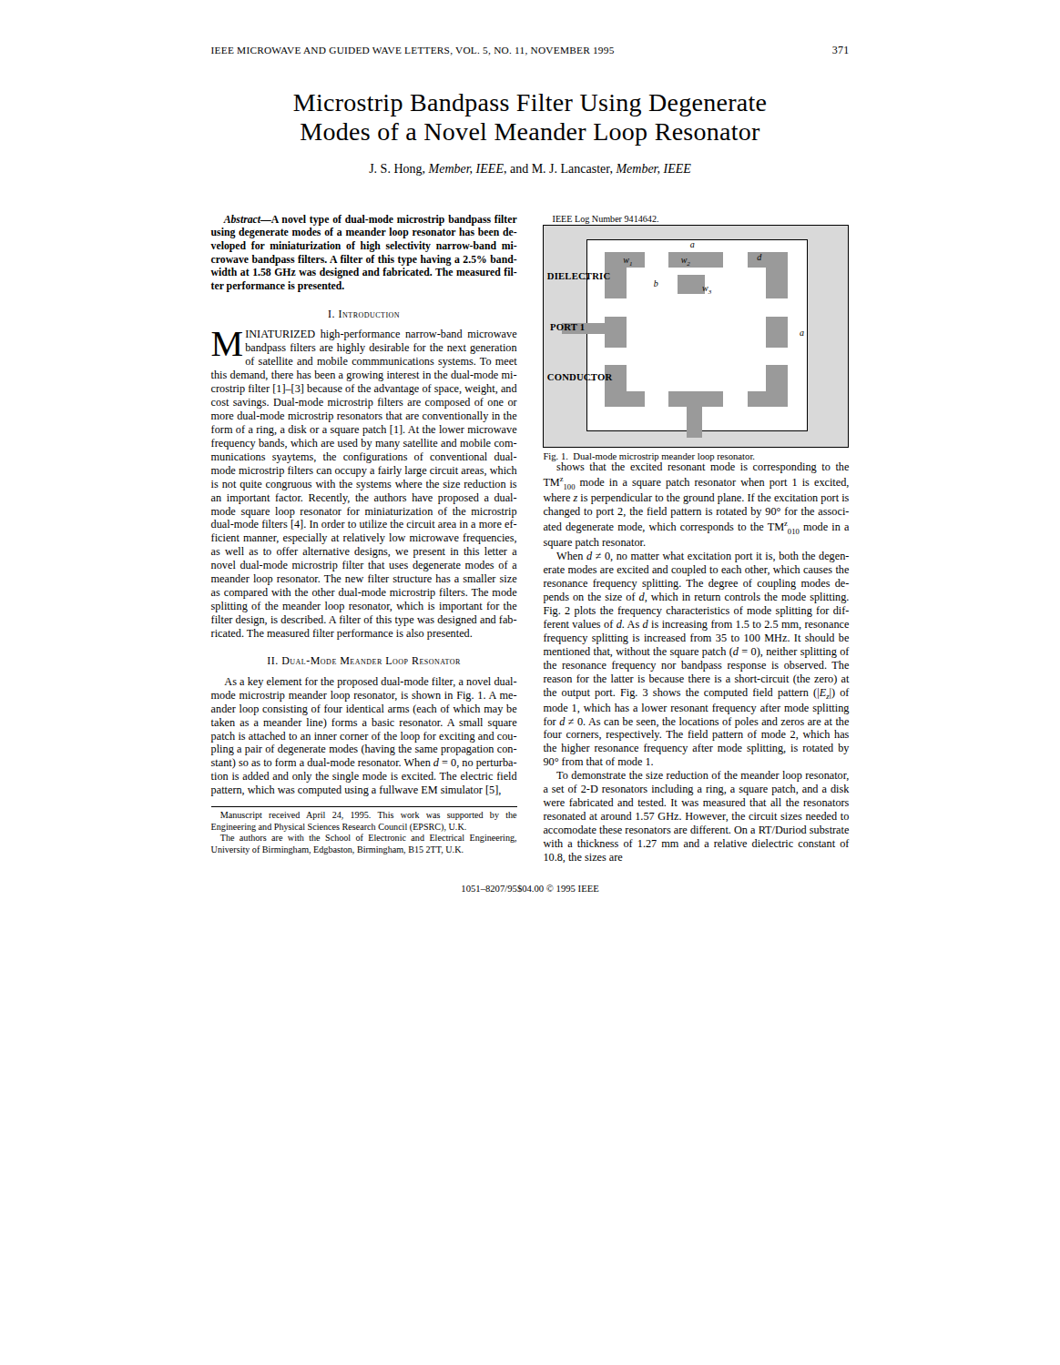IEEE MICROWAVE AND GUIDED WAVE LETTERS, VOL. 5, NO. 11, NOVEMBER 1995
371
Microstrip Bandpass Filter Using Degenerate
Modes of a Novel Meander Loop Resonator
J. S. Hong, Member, IEEE, and M. J. Lancaster, Member, IEEE
Abstract—A novel type of dual-mode microstrip bandpass filter using degenerate modes of a meander loop resonator has been developed for miniaturization of high selectivity narrow-band microwave bandpass filters. A filter of this type having a 2.5% bandwidth at 1.58 GHz was designed and fabricated. The measured filter performance is presented.
I. Introduction
MINIATURIZED high-performance narrow-band microwave bandpass filters are highly desirable for the next generation of satellite and mobile commmunications systems. To meet this demand, there has been a growing interest in the dual-mode microstrip filter [1]–[3] because of the advantage of space, weight, and cost savings. Dual-mode microstrip filters are composed of one or more dual-mode microstrip resonators that are conventionally in the form of a ring, a disk or a square patch [1]. At the lower microwave frequency bands, which are used by many satellite and mobile communications syaytems, the configurations of conventional dual-mode microstrip filters can occupy a fairly large circuit areas, which is not quite congruous with the systems where the size reduction is an important factor. Recently, the authors have proposed a dual-mode square loop resonator for miniaturization of the microstrip dual-mode filters [4]. In order to utilize the circuit area in a more efficient manner, especially at relatively low microwave frequencies, as well as to offer alternative designs, we present in this letter a novel dual-mode microstrip filter that uses degenerate modes of a meander loop resonator. The new filter structure has a smaller size as compared with the other dual-mode microstrip filters. The mode splitting of the meander loop resonator, which is important for the filter design, is described. A filter of this type was designed and fabricated. The measured filter performance is also presented.
II. Dual-Mode Meander Loop Resonator
As a key element for the proposed dual-mode filter, a novel dual-mode microstrip meander loop resonator, is shown in Fig. 1. A meander loop consisting of four identical arms (each of which may be taken as a meander line) forms a basic resonator. A small square patch is attached to an inner corner of the loop for exciting and coupling a pair of degenerate modes (having the same propagation constant) so as to form a dual-mode resonator. When d = 0, no perturbation is added and only the single mode is excited. The electric field pattern, which was computed using a fullwave EM simulator [5],
Manuscript received April 24, 1995. This work was supported by the Engineering and Physical Sciences Research Council (EPSRC), U.K.
The authors are with the School of Electronic and Electrical Engineering, University of Birmingham, Edgbaston, Birmingham, B15 2TT, U.K.
IEEE Log Number 9414642.
DIELECTRIC
→
PORT 1
CONDUCTOR
→
w1
w2
d
b
w3
a
a
Fig. 1. Dual-mode microstrip meander loop resonator.
PORT 2
shows that the excited resonant mode is corresponding to the TMz100 mode in a square patch resonator when port 1 is excited, where z is perpendicular to the ground plane. If the excitation port is changed to port 2, the field pattern is rotated by 90° for the associated degenerate mode, which corresponds to the TMz010 mode in a square patch resonator.
When d ≠ 0, no matter what excitation port it is, both the degenerate modes are excited and coupled to each other, which causes the resonance frequency splitting. The degree of coupling modes depends on the size of d, which in return controls the mode splitting. Fig. 2 plots the frequency characteristics of mode splitting for different values of d. As d is increasing from 1.5 to 2.5 mm, resonance frequency splitting is increased from 35 to 100 MHz. It should be mentioned that, without the square patch (d = 0), neither splitting of the resonance frequency nor bandpass response is observed. The reason for the latter is because there is a short-circuit (the zero) at the output port. Fig. 3 shows the computed field pattern (|Ez|) of mode 1, which has a lower resonant frequency after mode splitting for d ≠ 0. As can be seen, the locations of poles and zeros are at the four corners, respectively. The field pattern of mode 2, which has the higher resonance frequency after mode splitting, is rotated by 90° from that of mode 1.
To demonstrate the size reduction of the meander loop resonator, a set of 2-D resonators including a ring, a square patch, and a disk were fabricated and tested. It was measured that all the resonators resonated at around 1.57 GHz. However, the circuit sizes needed to accomodate these resonators are different. On a RT/Duriod substrate with a thickness of 1.27 mm and a relative dielectric constant of 10.8, the sizes are
1051–8207/95$04.00 © 1995 IEEE